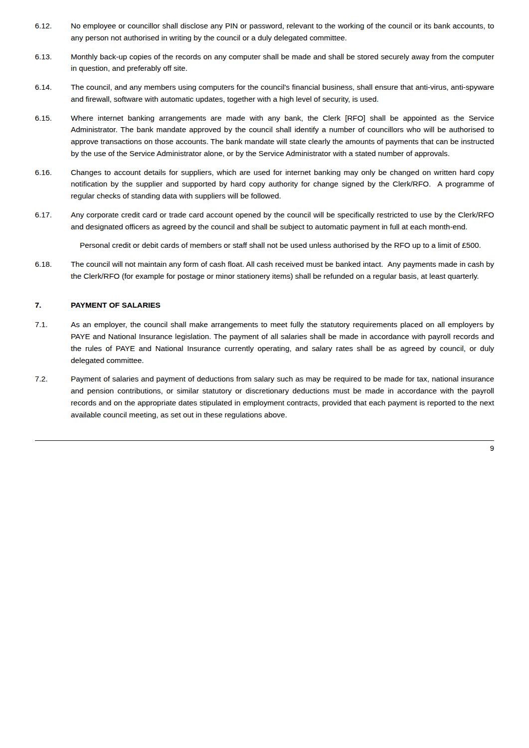6.12.
No employee or councillor shall disclose any PIN or password, relevant to the working of the council or its bank accounts, to any person not authorised in writing by the council or a duly delegated committee.
6.13.
Monthly back-up copies of the records on any computer shall be made and shall be stored securely away from the computer in question, and preferably off site.
6.14.
The council, and any members using computers for the council's financial business, shall ensure that anti-virus, anti-spyware and firewall, software with automatic updates, together with a high level of security, is used.
6.15.
Where internet banking arrangements are made with any bank, the Clerk [RFO] shall be appointed as the Service Administrator. The bank mandate approved by the council shall identify a number of councillors who will be authorised to approve transactions on those accounts. The bank mandate will state clearly the amounts of payments that can be instructed by the use of the Service Administrator alone, or by the Service Administrator with a stated number of approvals.
6.16.
Changes to account details for suppliers, which are used for internet banking may only be changed on written hard copy notification by the supplier and supported by hard copy authority for change signed by the Clerk/RFO. A programme of regular checks of standing data with suppliers will be followed.
6.17.
Any corporate credit card or trade card account opened by the council will be specifically restricted to use by the Clerk/RFO and designated officers as agreed by the council and shall be subject to automatic payment in full at each month-end.
Personal credit or debit cards of members or staff shall not be used unless authorised by the RFO up to a limit of £500.
6.18.
The council will not maintain any form of cash float. All cash received must be banked intact. Any payments made in cash by the Clerk/RFO (for example for postage or minor stationery items) shall be refunded on a regular basis, at least quarterly.
7. PAYMENT OF SALARIES
7.1.
As an employer, the council shall make arrangements to meet fully the statutory requirements placed on all employers by PAYE and National Insurance legislation. The payment of all salaries shall be made in accordance with payroll records and the rules of PAYE and National Insurance currently operating, and salary rates shall be as agreed by council, or duly delegated committee.
7.2.
Payment of salaries and payment of deductions from salary such as may be required to be made for tax, national insurance and pension contributions, or similar statutory or discretionary deductions must be made in accordance with the payroll records and on the appropriate dates stipulated in employment contracts, provided that each payment is reported to the next available council meeting, as set out in these regulations above.
9